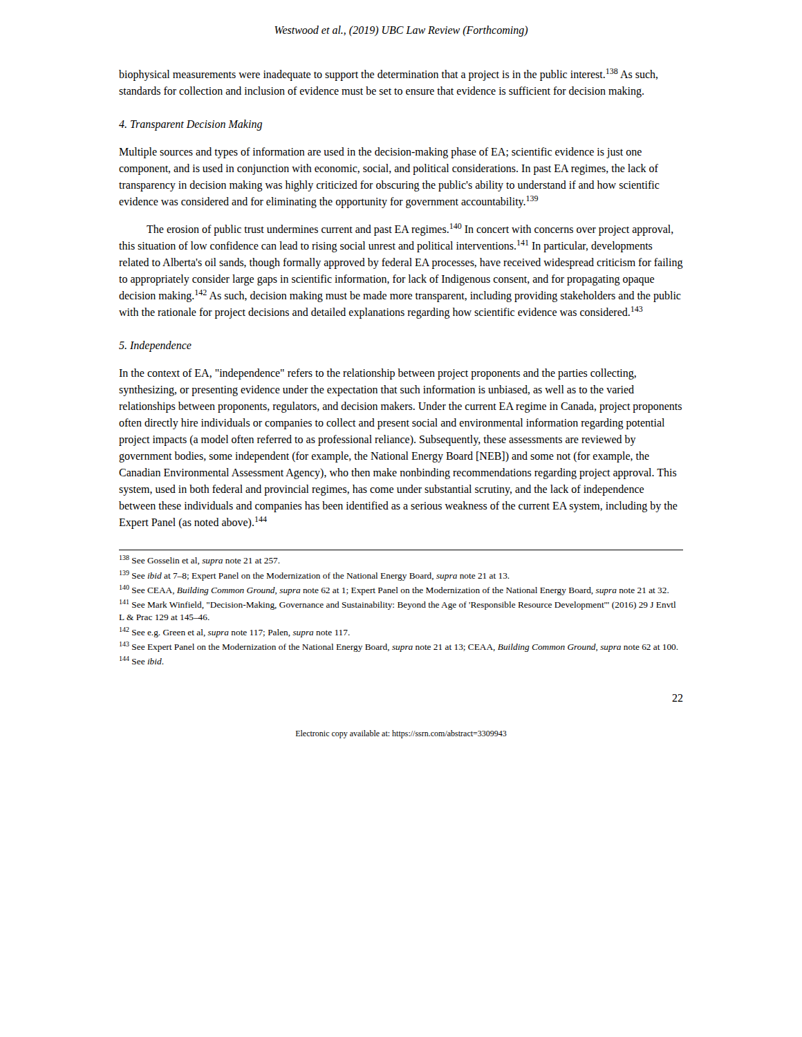Westwood et al., (2019) UBC Law Review (Forthcoming)
biophysical measurements were inadequate to support the determination that a project is in the public interest.138 As such, standards for collection and inclusion of evidence must be set to ensure that evidence is sufficient for decision making.
4. Transparent Decision Making
Multiple sources and types of information are used in the decision-making phase of EA; scientific evidence is just one component, and is used in conjunction with economic, social, and political considerations. In past EA regimes, the lack of transparency in decision making was highly criticized for obscuring the public's ability to understand if and how scientific evidence was considered and for eliminating the opportunity for government accountability.139
The erosion of public trust undermines current and past EA regimes.140 In concert with concerns over project approval, this situation of low confidence can lead to rising social unrest and political interventions.141 In particular, developments related to Alberta's oil sands, though formally approved by federal EA processes, have received widespread criticism for failing to appropriately consider large gaps in scientific information, for lack of Indigenous consent, and for propagating opaque decision making.142 As such, decision making must be made more transparent, including providing stakeholders and the public with the rationale for project decisions and detailed explanations regarding how scientific evidence was considered.143
5. Independence
In the context of EA, "independence" refers to the relationship between project proponents and the parties collecting, synthesizing, or presenting evidence under the expectation that such information is unbiased, as well as to the varied relationships between proponents, regulators, and decision makers. Under the current EA regime in Canada, project proponents often directly hire individuals or companies to collect and present social and environmental information regarding potential project impacts (a model often referred to as professional reliance). Subsequently, these assessments are reviewed by government bodies, some independent (for example, the National Energy Board [NEB]) and some not (for example, the Canadian Environmental Assessment Agency), who then make nonbinding recommendations regarding project approval. This system, used in both federal and provincial regimes, has come under substantial scrutiny, and the lack of independence between these individuals and companies has been identified as a serious weakness of the current EA system, including by the Expert Panel (as noted above).144
138 See Gosselin et al, supra note 21 at 257.
139 See ibid at 7–8; Expert Panel on the Modernization of the National Energy Board, supra note 21 at 13.
140 See CEAA, Building Common Ground, supra note 62 at 1; Expert Panel on the Modernization of the National Energy Board, supra note 21 at 32.
141 See Mark Winfield, "Decision-Making, Governance and Sustainability: Beyond the Age of 'Responsible Resource Development'" (2016) 29 J Envtl L & Prac 129 at 145–46.
142 See e.g. Green et al, supra note 117; Palen, supra note 117.
143 See Expert Panel on the Modernization of the National Energy Board, supra note 21 at 13; CEAA, Building Common Ground, supra note 62 at 100.
144 See ibid.
22
Electronic copy available at: https://ssrn.com/abstract=3309943